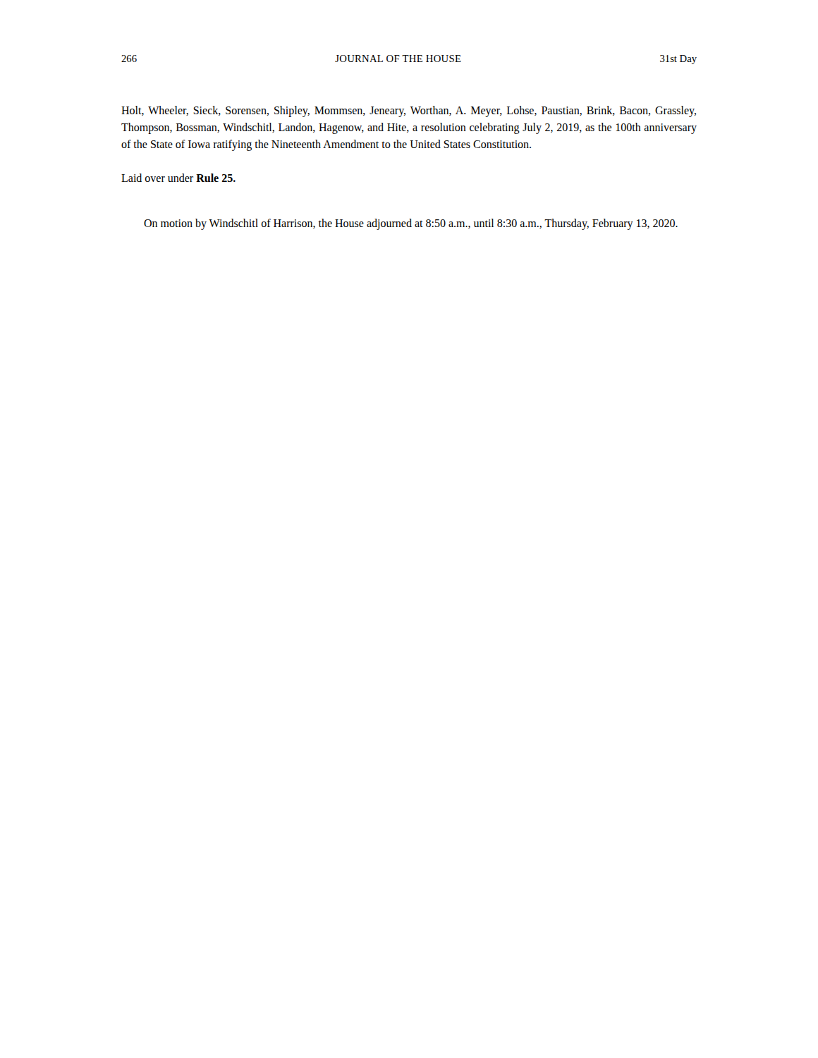266 JOURNAL OF THE HOUSE 31st Day
Holt, Wheeler, Sieck, Sorensen, Shipley, Mommsen, Jeneary, Worthan, A. Meyer, Lohse, Paustian, Brink, Bacon, Grassley, Thompson, Bossman, Windschitl, Landon, Hagenow, and Hite, a resolution celebrating July 2, 2019, as the 100th anniversary of the State of Iowa ratifying the Nineteenth Amendment to the United States Constitution.
Laid over under Rule 25.
On motion by Windschitl of Harrison, the House adjourned at 8:50 a.m., until 8:30 a.m., Thursday, February 13, 2020.